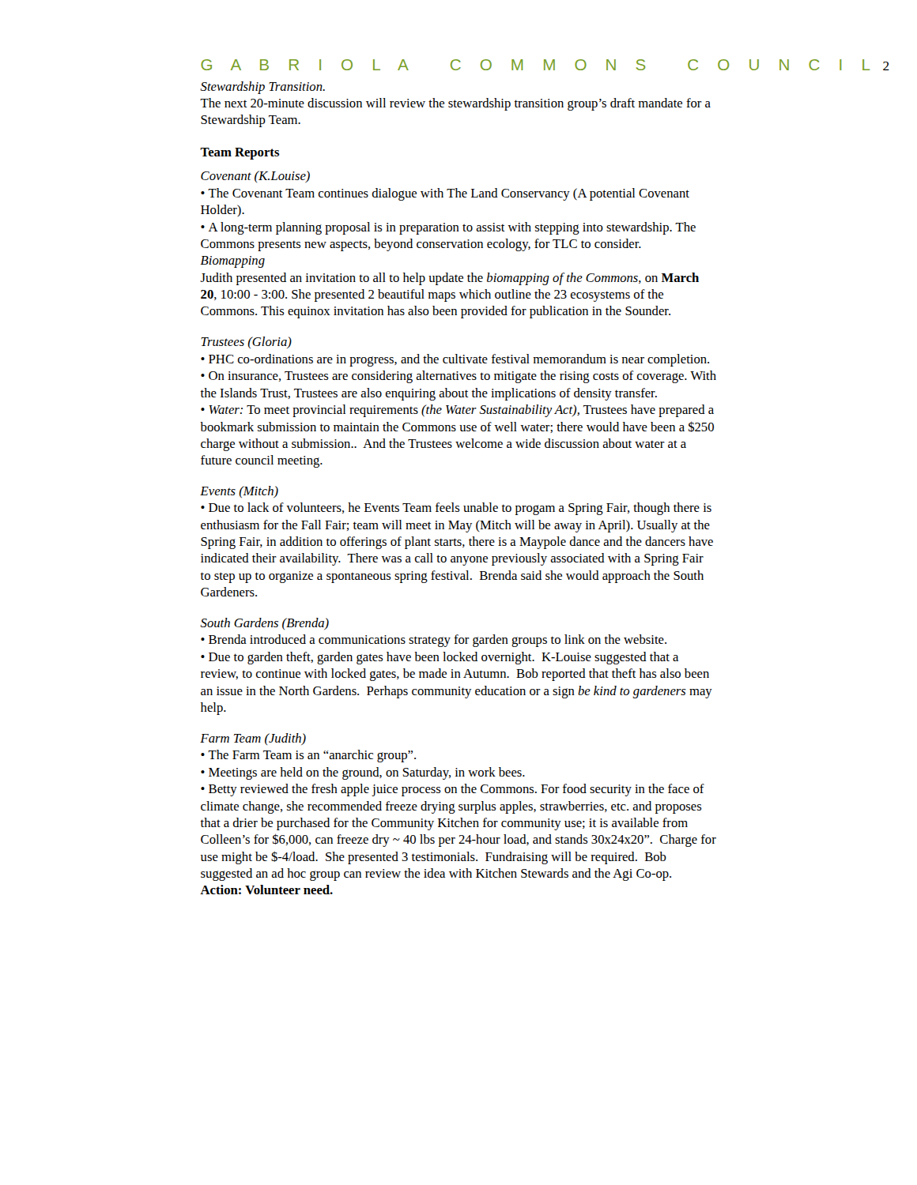G A B R I O L A C O M M O N S C O U N C I L
2
Stewardship Transition.
The next 20-minute discussion will review the stewardship transition group’s draft mandate for a Stewardship Team.
Team Reports
Covenant (K.Louise)
The Covenant Team continues dialogue with The Land Conservancy (A potential Covenant Holder).
A long-term planning proposal is in preparation to assist with stepping into stewardship. The Commons presents new aspects, beyond conservation ecology, for TLC to consider.
Biomapping
Judith presented an invitation to all to help update the biomapping of the Commons, on March 20, 10:00 - 3:00. She presented 2 beautiful maps which outline the 23 ecosystems of the Commons. This equinox invitation has also been provided for publication in the Sounder.
Trustees (Gloria)
PHC co-ordinations are in progress, and the cultivate festival memorandum is near completion.
On insurance, Trustees are considering alternatives to mitigate the rising costs of coverage. With the Islands Trust, Trustees are also enquiring about the implications of density transfer.
Water: To meet provincial requirements (the Water Sustainability Act), Trustees have prepared a bookmark submission to maintain the Commons use of well water; there would have been a $250 charge without a submission.. And the Trustees welcome a wide discussion about water at a future council meeting.
Events (Mitch)
Due to lack of volunteers, he Events Team feels unable to progam a Spring Fair, though there is enthusiasm for the Fall Fair; team will meet in May (Mitch will be away in April). Usually at the Spring Fair, in addition to offerings of plant starts, there is a Maypole dance and the dancers have indicated their availability. There was a call to anyone previously associated with a Spring Fair to step up to organize a spontaneous spring festival. Brenda said she would approach the South Gardeners.
South Gardens (Brenda)
Brenda introduced a communications strategy for garden groups to link on the website.
Due to garden theft, garden gates have been locked overnight. K-Louise suggested that a review, to continue with locked gates, be made in Autumn. Bob reported that theft has also been an issue in the North Gardens. Perhaps community education or a sign be kind to gardeners may help.
Farm Team (Judith)
The Farm Team is an “anarchic group”.
Meetings are held on the ground, on Saturday, in work bees.
Betty reviewed the fresh apple juice process on the Commons. For food security in the face of climate change, she recommended freeze drying surplus apples, strawberries, etc. and proposes that a drier be purchased for the Community Kitchen for community use; it is available from Colleen’s for $6,000, can freeze dry ~ 40 lbs per 24-hour load, and stands 30x24x20”. Charge for use might be $-4/load. She presented 3 testimonials. Fundraising will be required. Bob suggested an ad hoc group can review the idea with Kitchen Stewards and the Agi Co-op. Action: Volunteer need.